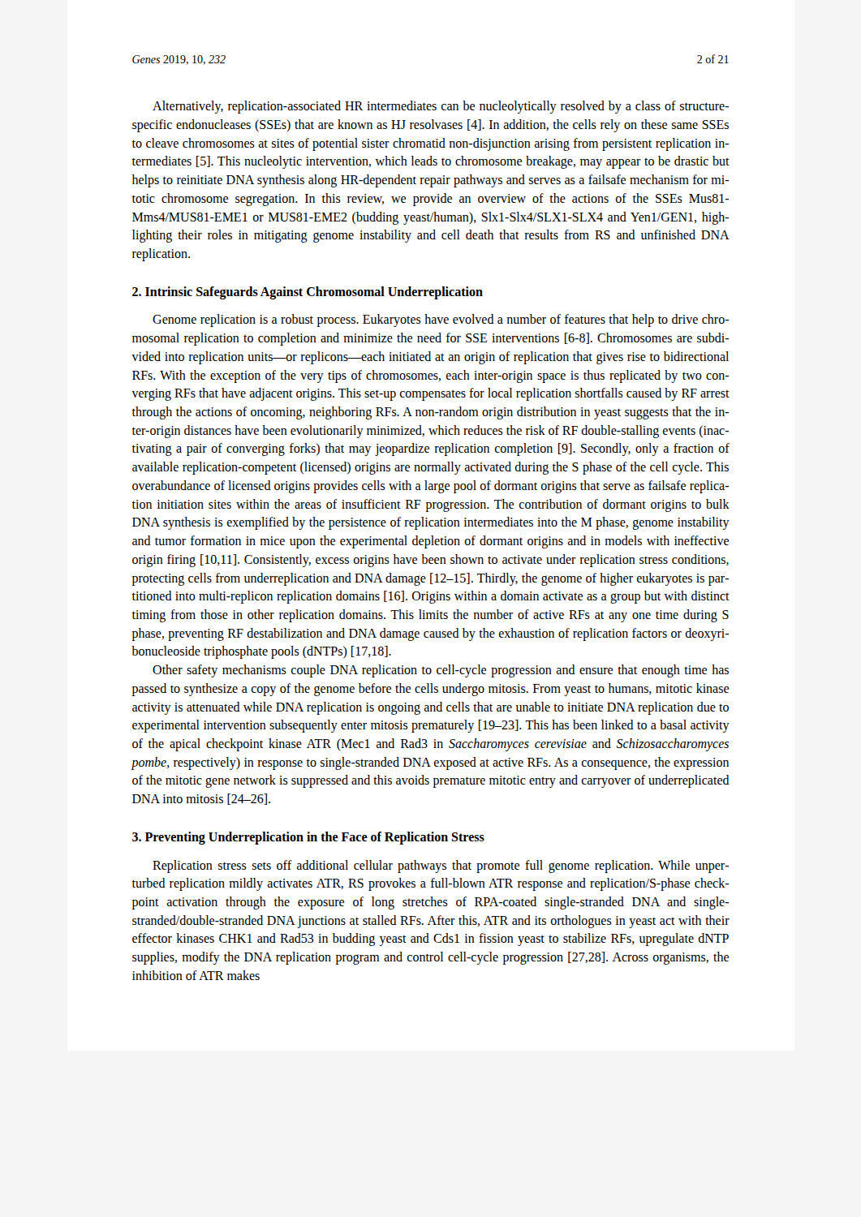Genes 2019, 10, 232 2 of 21
Alternatively, replication-associated HR intermediates can be nucleolytically resolved by a class of structure-specific endonucleases (SSEs) that are known as HJ resolvases [4]. In addition, the cells rely on these same SSEs to cleave chromosomes at sites of potential sister chromatid non-disjunction arising from persistent replication intermediates [5]. This nucleolytic intervention, which leads to chromosome breakage, may appear to be drastic but helps to reinitiate DNA synthesis along HR-dependent repair pathways and serves as a failsafe mechanism for mitotic chromosome segregation. In this review, we provide an overview of the actions of the SSEs Mus81-Mms4/MUS81-EME1 or MUS81-EME2 (budding yeast/human), Slx1-Slx4/SLX1-SLX4 and Yen1/GEN1, highlighting their roles in mitigating genome instability and cell death that results from RS and unfinished DNA replication.
2. Intrinsic Safeguards Against Chromosomal Underreplication
Genome replication is a robust process. Eukaryotes have evolved a number of features that help to drive chromosomal replication to completion and minimize the need for SSE interventions [6-8]. Chromosomes are subdivided into replication units—or replicons—each initiated at an origin of replication that gives rise to bidirectional RFs. With the exception of the very tips of chromosomes, each inter-origin space is thus replicated by two converging RFs that have adjacent origins. This set-up compensates for local replication shortfalls caused by RF arrest through the actions of oncoming, neighboring RFs. A non-random origin distribution in yeast suggests that the inter-origin distances have been evolutionarily minimized, which reduces the risk of RF double-stalling events (inactivating a pair of converging forks) that may jeopardize replication completion [9]. Secondly, only a fraction of available replication-competent (licensed) origins are normally activated during the S phase of the cell cycle. This overabundance of licensed origins provides cells with a large pool of dormant origins that serve as failsafe replication initiation sites within the areas of insufficient RF progression. The contribution of dormant origins to bulk DNA synthesis is exemplified by the persistence of replication intermediates into the M phase, genome instability and tumor formation in mice upon the experimental depletion of dormant origins and in models with ineffective origin firing [10,11]. Consistently, excess origins have been shown to activate under replication stress conditions, protecting cells from underreplication and DNA damage [12–15]. Thirdly, the genome of higher eukaryotes is partitioned into multi-replicon replication domains [16]. Origins within a domain activate as a group but with distinct timing from those in other replication domains. This limits the number of active RFs at any one time during S phase, preventing RF destabilization and DNA damage caused by the exhaustion of replication factors or deoxyribonucleoside triphosphate pools (dNTPs) [17,18].
Other safety mechanisms couple DNA replication to cell-cycle progression and ensure that enough time has passed to synthesize a copy of the genome before the cells undergo mitosis. From yeast to humans, mitotic kinase activity is attenuated while DNA replication is ongoing and cells that are unable to initiate DNA replication due to experimental intervention subsequently enter mitosis prematurely [19–23]. This has been linked to a basal activity of the apical checkpoint kinase ATR (Mec1 and Rad3 in Saccharomyces cerevisiae and Schizosaccharomyces pombe, respectively) in response to single-stranded DNA exposed at active RFs. As a consequence, the expression of the mitotic gene network is suppressed and this avoids premature mitotic entry and carryover of underreplicated DNA into mitosis [24–26].
3. Preventing Underreplication in the Face of Replication Stress
Replication stress sets off additional cellular pathways that promote full genome replication. While unperturbed replication mildly activates ATR, RS provokes a full-blown ATR response and replication/S-phase checkpoint activation through the exposure of long stretches of RPA-coated single-stranded DNA and single-stranded/double-stranded DNA junctions at stalled RFs. After this, ATR and its orthologues in yeast act with their effector kinases CHK1 and Rad53 in budding yeast and Cds1 in fission yeast to stabilize RFs, upregulate dNTP supplies, modify the DNA replication program and control cell-cycle progression [27,28]. Across organisms, the inhibition of ATR makes